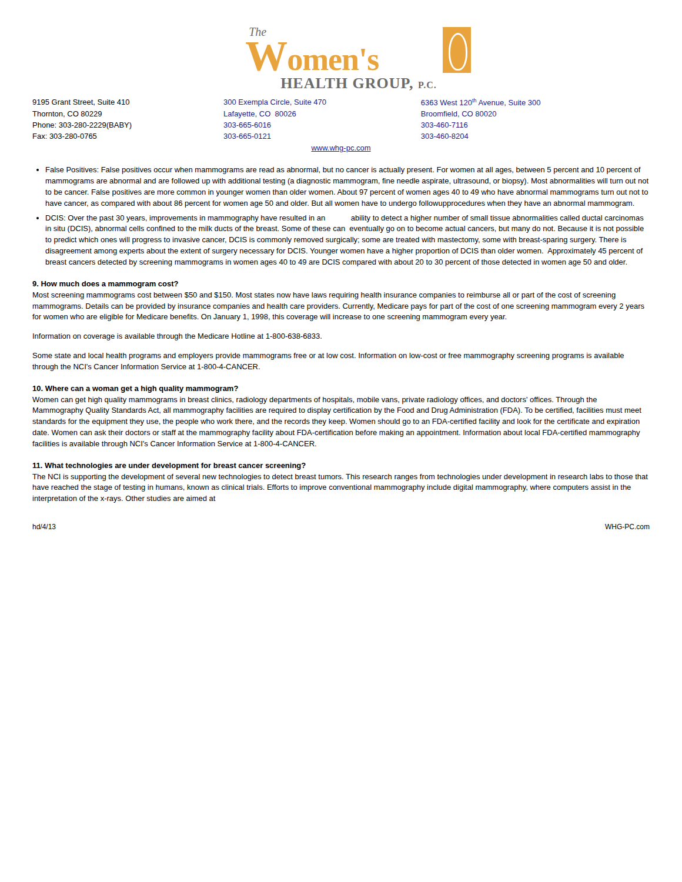The Women's HEALTH GROUP, P.C.
| 9195 Grant Street, Suite 410 | 300 Exempla Circle, Suite 470 | 6363 West 120 th Avenue, Suite 300 |
| Thornton, CO 80229 | Lafayette, CO 80026 | Broomfield, CO 80020 |
| Phone: 303-280-2229(BABY) | 303-665-6016 | 303-460-7116 |
| Fax: 303-280-0765 | 303-665-0121 | 303-460-8204 |
www.whg-pc.com
False Positives: False positives occur when mammograms are read as abnormal, but no cancer is actually present. For women at all ages, between 5 percent and 10 percent of mammograms are abnormal and are followed up with additional testing (a diagnostic mammogram, fine needle aspirate, ultrasound, or biopsy). Most abnormalities will turn out not to be cancer. False positives are more common in younger women than older women. About 97 percent of women ages 40 to 49 who have abnormal mammograms turn out not to have cancer, as compared with about 86 percent for women age 50 and older. But all women have to undergo followupprocedures when they have an abnormal mammogram.
DCIS: Over the past 30 years, improvements in mammography have resulted in an ability to detect a higher number of small tissue abnormalities called ductal carcinomas in situ (DCIS), abnormal cells confined to the milk ducts of the breast. Some of these can eventually go on to become actual cancers, but many do not. Because it is not possible to predict which ones will progress to invasive cancer, DCIS is commonly removed surgically; some are treated with mastectomy, some with breast-sparing surgery. There is disagreement among experts about the extent of surgery necessary for DCIS. Younger women have a higher proportion of DCIS than older women. Approximately 45 percent of breast cancers detected by screening mammograms in women ages 40 to 49 are DCIS compared with about 20 to 30 percent of those detected in women age 50 and older.
9. How much does a mammogram cost?
Most screening mammograms cost between $50 and $150. Most states now have laws requiring health insurance companies to reimburse all or part of the cost of screening mammograms. Details can be provided by insurance companies and health care providers. Currently, Medicare pays for part of the cost of one screening mammogram every 2 years for women who are eligible for Medicare benefits. On January 1, 1998, this coverage will increase to one screening mammogram every year.
Information on coverage is available through the Medicare Hotline at 1-800-638-6833.
Some state and local health programs and employers provide mammograms free or at low cost. Information on low-cost or free mammography screening programs is available through the NCI's Cancer Information Service at 1-800-4-CANCER.
10. Where can a woman get a high quality mammogram?
Women can get high quality mammograms in breast clinics, radiology departments of hospitals, mobile vans, private radiology offices, and doctors' offices. Through the Mammography Quality Standards Act, all mammography facilities are required to display certification by the Food and Drug Administration (FDA). To be certified, facilities must meet standards for the equipment they use, the people who work there, and the records they keep. Women should go to an FDA-certified facility and look for the certificate and expiration date. Women can ask their doctors or staff at the mammography facility about FDA-certification before making an appointment. Information about local FDA-certified mammography facilities is available through NCI's Cancer Information Service at 1-800-4-CANCER.
11. What technologies are under development for breast cancer screening?
The NCI is supporting the development of several new technologies to detect breast tumors. This research ranges from technologies under development in research labs to those that have reached the stage of testing in humans, known as clinical trials. Efforts to improve conventional mammography include digital mammography, where computers assist in the interpretation of the x-rays. Other studies are aimed at
hd/4/13 WHG-PC.com